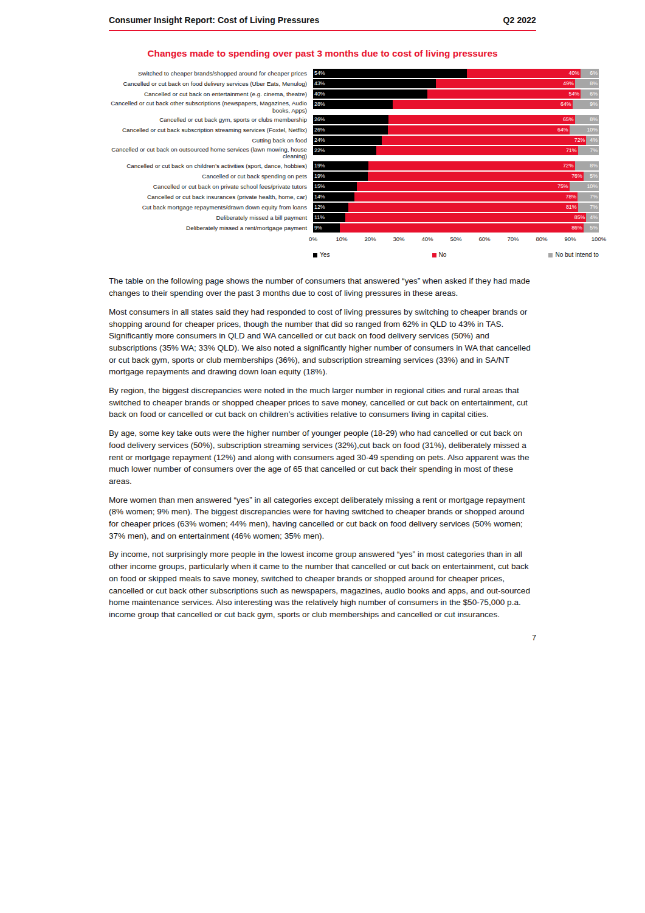Consumer Insight Report: Cost of Living Pressures
Q2 2022
Changes made to spending over past 3 months due to cost of living pressures
Switched to cheaper brands/shopped around for cheaper prices
54%
40%
6%
Cancelled or cut back on food delivery services (Uber Eats, Menulog)
43%
49%
8%
Cancelled or cut back on entertainment (e.g. cinema, theatre)
40%
54%
6%
Cancelled or cut back other subscriptions (newspapers, Magazines, Audio books, Apps)
28%
64%
9%
Cancelled or cut back gym, sports or clubs membership
26%
65%
8%
Cancelled or cut back subscription streaming services (Foxtel, Netflix)
26%
64%
10%
Cutting back on food
24%
72%
4%
Cancelled or cut back on outsourced home services (lawn mowing, house cleaning)
22%
71%
7%
Cancelled or cut back on children’s activities (sport, dance, hobbies)
19%
72%
8%
Cancelled or cut back spending on pets
19%
76%
5%
Cancelled or cut back on private school fees/private tutors
15%
75%
10%
Cancelled or cut back insurances (private health, home, car)
14%
78%
7%
Cut back mortgage repayments/drawn down equity from loans
12%
81%
7%
Deliberately missed a bill payment
11%
85%
4%
Deliberately missed a rent/mortgage payment
9%
86%
5%
0% 10% 20% 30% 40% 50% 60% 70% 80% 90% 100%
Yes No No but intend to
The table on the following page shows the number of consumers that answered “yes” when asked if they had made changes to their spending over the past 3 months due to cost of living pressures in these areas.
Most consumers in all states said they had responded to cost of living pressures by switching to cheaper brands or shopping around for cheaper prices, though the number that did so ranged from 62% in QLD to 43% in TAS. Significantly more consumers in QLD and WA cancelled or cut back on food delivery services (50%) and subscriptions (35% WA; 33% QLD). We also noted a significantly higher number of consumers in WA that cancelled or cut back gym, sports or club memberships (36%), and subscription streaming services (33%) and in SA/NT mortgage repayments and drawing down loan equity (18%).
By region, the biggest discrepancies were noted in the much larger number in regional cities and rural areas that switched to cheaper brands or shopped cheaper prices to save money, cancelled or cut back on entertainment, cut back on food or cancelled or cut back on children’s activities relative to consumers living in capital cities.
By age, some key take outs were the higher number of younger people (18-29) who had cancelled or cut back on food delivery services (50%), subscription streaming services (32%),cut back on food (31%), deliberately missed a rent or mortgage repayment (12%) and along with consumers aged 30-49 spending on pets. Also apparent was the much lower number of consumers over the age of 65 that cancelled or cut back their spending in most of these areas.
More women than men answered “yes” in all categories except deliberately missing a rent or mortgage repayment (8% women; 9% men). The biggest discrepancies were for having switched to cheaper brands or shopped around for cheaper prices (63% women; 44% men), having cancelled or cut back on food delivery services (50% women; 37% men), and on entertainment (46% women; 35% men).
By income, not surprisingly more people in the lowest income group answered “yes” in most categories than in all other income groups, particularly when it came to the number that cancelled or cut back on entertainment, cut back on food or skipped meals to save money, switched to cheaper brands or shopped around for cheaper prices, cancelled or cut back other subscriptions such as newspapers, magazines, audio books and apps, and out-sourced home maintenance services. Also interesting was the relatively high number of consumers in the $50-75,000 p.a. income group that cancelled or cut back gym, sports or club memberships and cancelled or cut insurances.
7